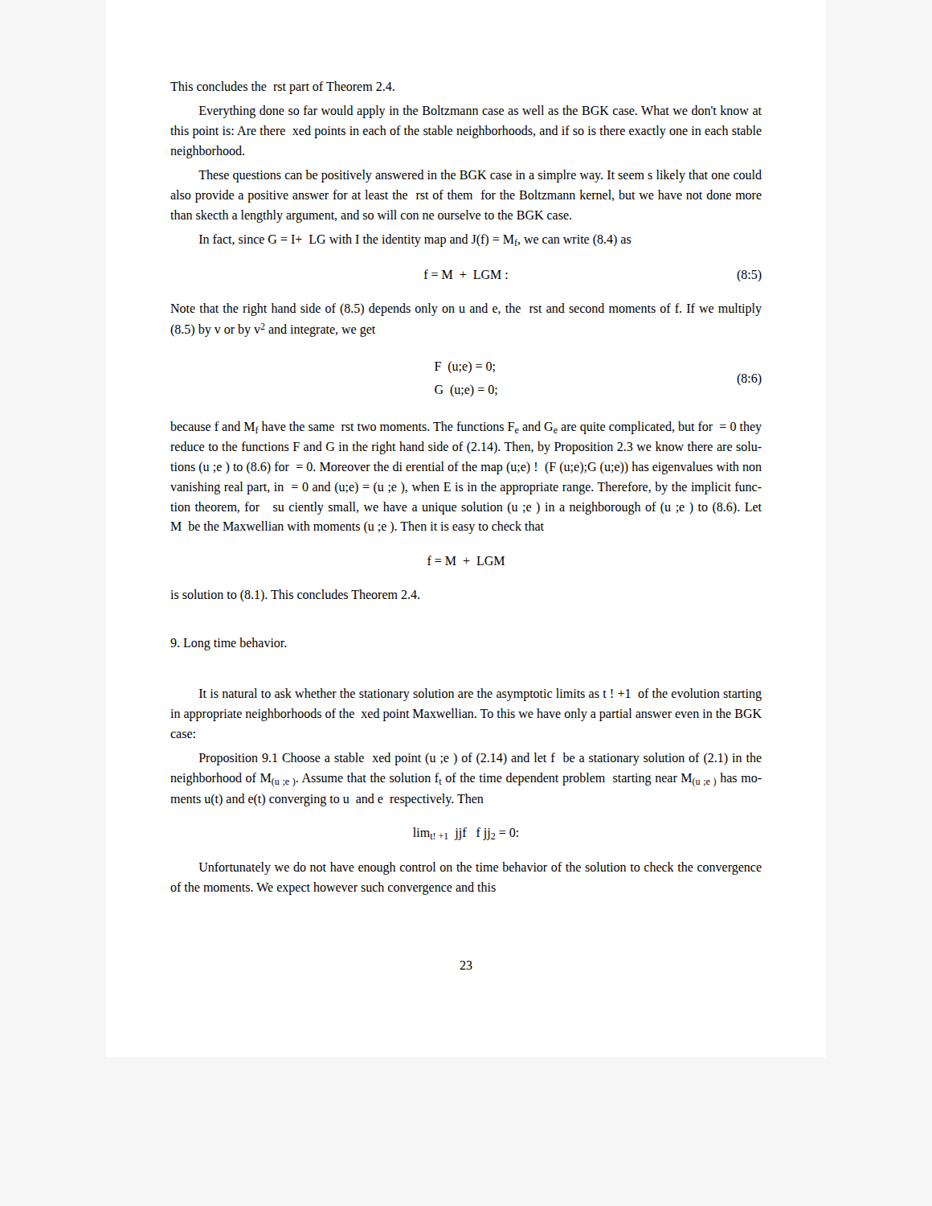This concludes the rst part of Theorem 2.4.
Everything done so far would apply in the Boltzmann case as well as the BGK case. What we don't know at this point is: Are there xed points in each of the stable neighborhoods, and if so is there exactly one in each stable neighborhood.
These questions can be positively answered in the BGK case in a simplre way. It seem s likely that one could also provide a positive answer for at least the rst of them for the Boltzmann kernel, but we have not done more than skecth a lengthly argument, and so will con ne ourselve to the BGK case.
In fact, since G = I+ LG with I the identity map and J(f) = Mf, we can write (8.4) as
f = M + LGM : (8:5)
Note that the right hand side of (8.5) depends only on u and e, the rst and second moments of f. If we multiply (8.5) by v or by v2 and integrate, we get
| F (u;e) = 0; |
| G (u;e) = 0; |
(8:6)
because f and Mf have the same rst two moments. The functions Fe and Ge are quite complicated, but for = 0 they reduce to the functions F and G in the right hand side of (2.14). Then, by Proposition 2.3 we know there are solutions (u ;e ) to (8.6) for = 0. Moreover the di erential of the map (u;e) ! (F (u;e);G (u;e)) has eigenvalues with non vanishing real part, in = 0 and (u;e) = (u ;e ), when E is in the appropriate range. Therefore, by the implicit function theorem, for su ciently small, we have a unique solution (u ;e ) in a neighborough of (u ;e ) to (8.6). Let M be the Maxwellian with moments (u ;e ). Then it is easy to check that
f = M + LGM
is solution to (8.1). This concludes Theorem 2.4.
9. Long time behavior.
It is natural to ask whether the stationary solution are the asymptotic limits as t ! +1 of the evolution starting in appropriate neighborhoods of the xed point Maxwellian. To this we have only a partial answer even in the BGK case:
Proposition 9.1 Choose a stable xed point (u ;e ) of (2.14) and let f be a stationary solution of (2.1) in the neighborhood of M(u ;e ). Assume that the solution ft of the time dependent problem starting near M(u ;e ) has moments u(t) and e(t) converging to u and e respectively. Then
limt! +1 jjf f jj2 = 0:
Unfortunately we do not have enough control on the time behavior of the solution to check the convergence of the moments. We expect however such convergence and this
23